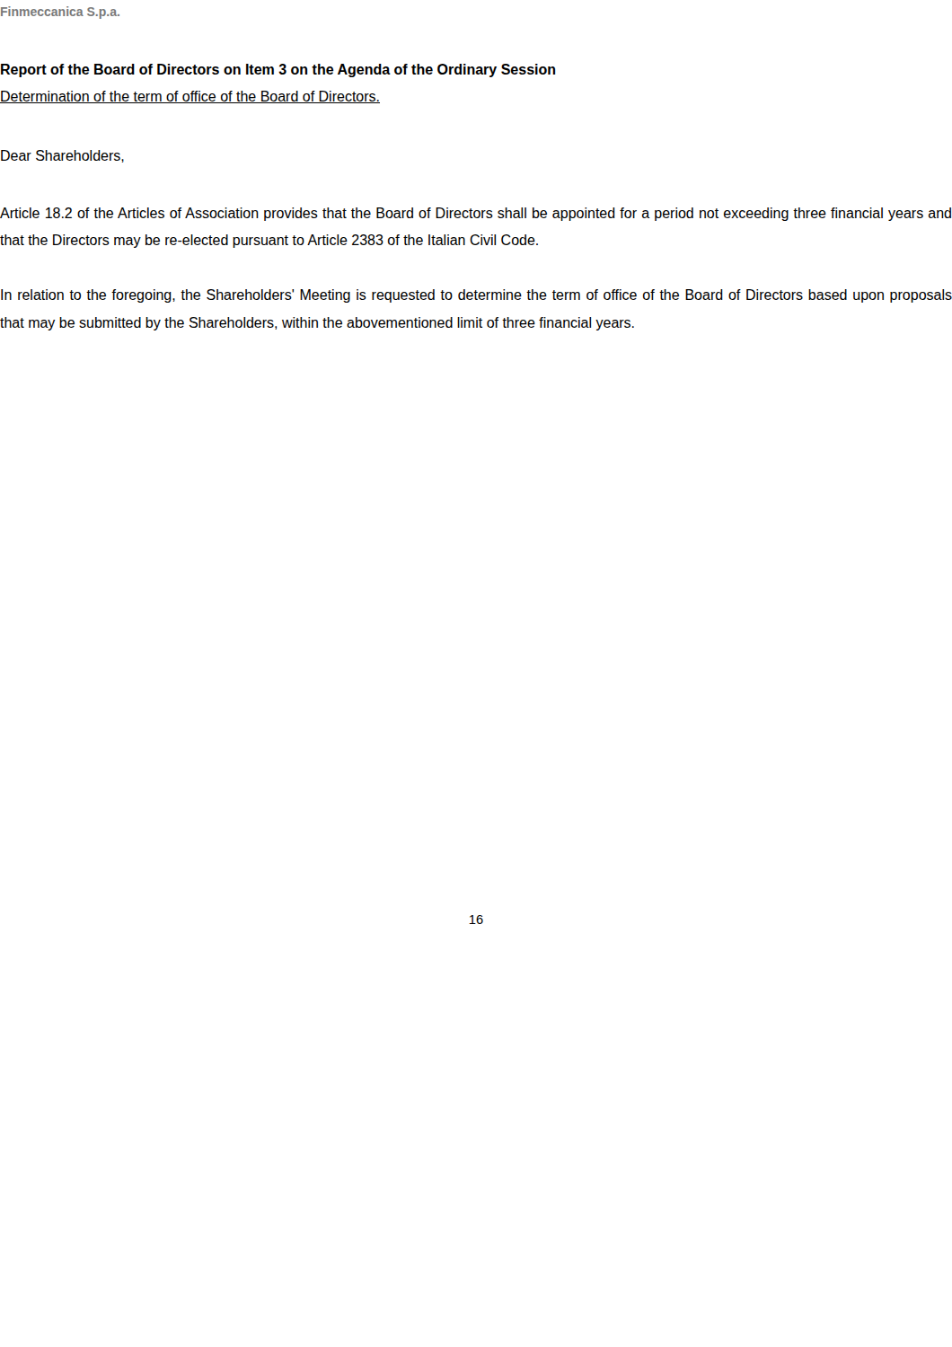Finmeccanica S.p.a.
Report of the Board of Directors on Item 3 on the Agenda of the Ordinary Session
Determination of the term of office of the Board of Directors.
Dear Shareholders,
Article 18.2 of the Articles of Association provides that the Board of Directors shall be appointed for a period not exceeding three financial years and that the Directors may be re-elected pursuant to Article 2383 of the Italian Civil Code.
In relation to the foregoing, the Shareholders' Meeting is requested to determine the term of office of the Board of Directors based upon proposals that may be submitted by the Shareholders, within the abovementioned limit of three financial years.
16